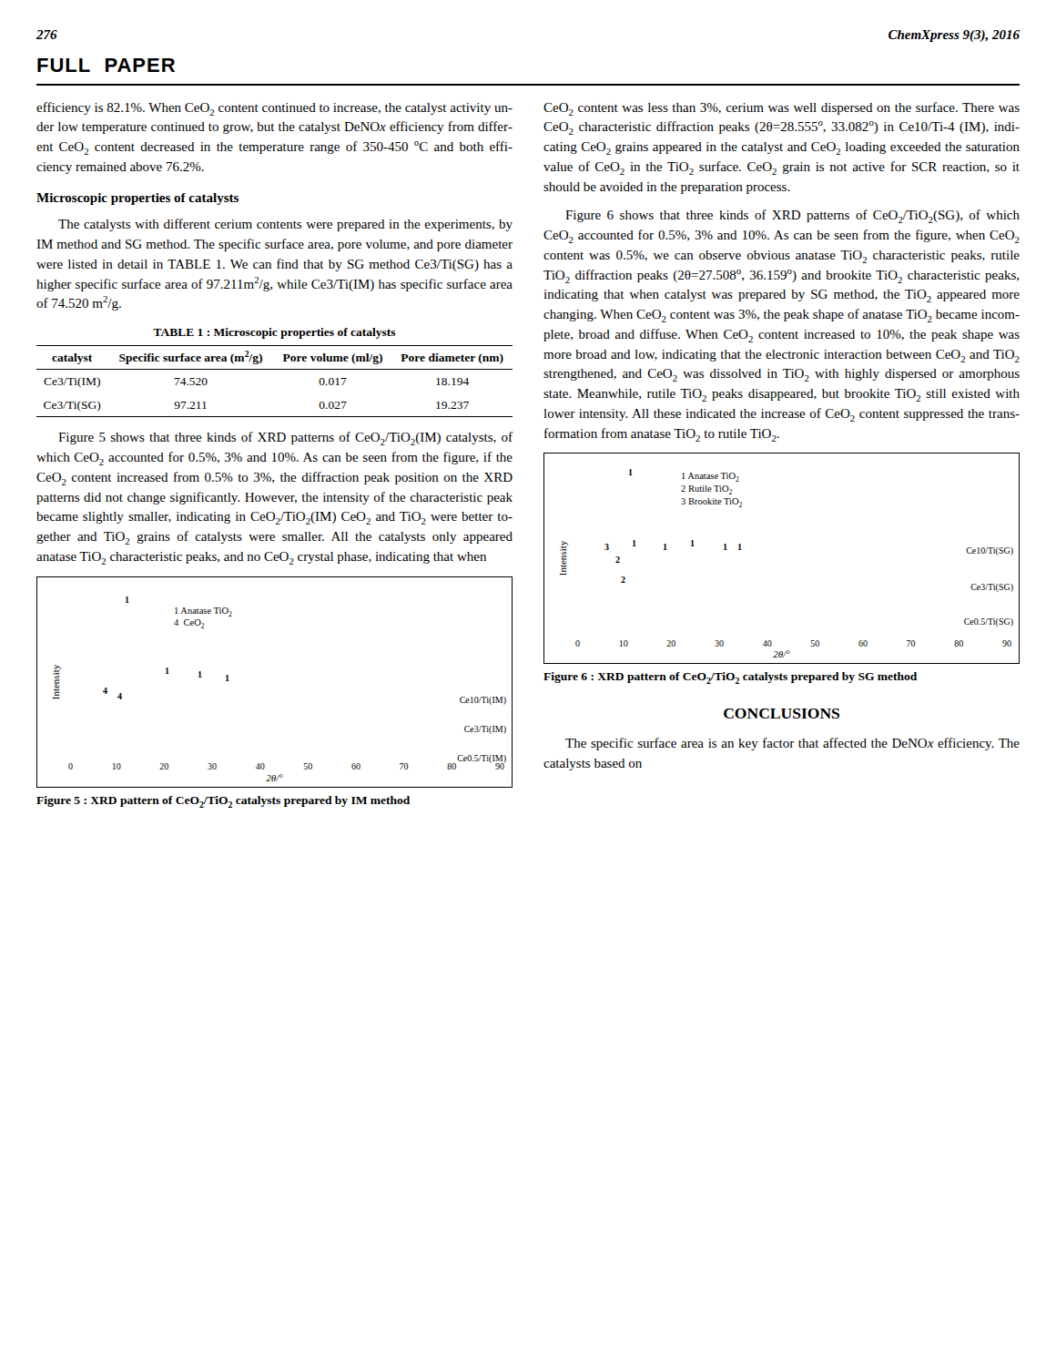276 ChemXpress 9(3), 2016
FULL PAPER
efficiency is 82.1%. When CeO2 content continued to increase, the catalyst activity under low temperature continued to grow, but the catalyst DeNOx efficiency from different CeO2 content decreased in the temperature range of 350-450 oC and both efficiency remained above 76.2%.
Microscopic properties of catalysts
The catalysts with different cerium contents were prepared in the experiments, by IM method and SG method. The specific surface area, pore volume, and pore diameter were listed in detail in TABLE 1. We can find that by SG method Ce3/Ti(SG) has a higher specific surface area of 97.211m2/g, while Ce3/Ti(IM) has specific surface area of 74.520 m2/g.
TABLE 1 : Microscopic properties of catalysts
| catalyst | Specific surface area (m 2 /g) | Pore volume (ml/g) | Pore diameter (nm) |
| --- | --- | --- | --- |
| Ce3/Ti(IM) | 74.520 | 0.017 | 18.194 |
| Ce3/Ti(SG) | 97.211 | 0.027 | 19.237 |
Figure 5 shows that three kinds of XRD patterns of CeO2/TiO2(IM) catalysts, of which CeO2 accounted for 0.5%, 3% and 10%. As can be seen from the figure, if the CeO2 content increased from 0.5% to 3%, the diffraction peak position on the XRD patterns did not change significantly. However, the intensity of the characteristic peak became slightly smaller, indicating in CeO2/TiO2(IM) CeO2 and TiO2 were better together and TiO2 grains of catalysts were smaller. All the catalysts only appeared anatase TiO2 characteristic peaks, and no CeO2 crystal phase, indicating that when
Intensity 1 Anatase TiO2
4 CeO2 1 4 4 1 1 1 Ce10/Ti(IM) Ce3/Ti(IM) Ce0.5/Ti(IM)
0102030405060708090
2θ/°
Figure 5 : XRD pattern of CeO2/TiO2 catalysts prepared by IM method
CeO2 content was less than 3%, cerium was well dispersed on the surface. There was CeO2 characteristic diffraction peaks (2θ=28.555o, 33.082o) in Ce10/Ti-4 (IM), indicating CeO2 grains appeared in the catalyst and CeO2 loading exceeded the saturation value of CeO2 in the TiO2 surface. CeO2 grain is not active for SCR reaction, so it should be avoided in the preparation process.
Figure 6 shows that three kinds of XRD patterns of CeO2/TiO2(SG), of which CeO2 accounted for 0.5%, 3% and 10%. As can be seen from the figure, when CeO2 content was 0.5%, we can observe obvious anatase TiO2 characteristic peaks, rutile TiO2 diffraction peaks (2θ=27.508o, 36.159o) and brookite TiO2 characteristic peaks, indicating that when catalyst was prepared by SG method, the TiO2 appeared more changing. When CeO2 content was 3%, the peak shape of anatase TiO2 became incomplete, broad and diffuse. When CeO2 content increased to 10%, the peak shape was more broad and low, indicating that the electronic interaction between CeO2 and TiO2 strengthened, and CeO2 was dissolved in TiO2 with highly dispersed or amorphous state. Meanwhile, rutile TiO2 peaks disappeared, but brookite TiO2 still existed with lower intensity. All these indicated the increase of CeO2 content suppressed the transformation from anatase TiO2 to rutile TiO2.
Intensity 1 Anatase TiO2
2 Rutile TiO2
3 Brookite TiO2 1 3 2 1 1 1 1 1 2 Ce10/Ti(SG) Ce3/Ti(SG) Ce0.5/Ti(SG)
0102030405060708090
2θ/°
Figure 6 : XRD pattern of CeO2/TiO2 catalysts prepared by SG method
CONCLUSIONS
The specific surface area is an key factor that affected the DeNOx efficiency. The catalysts based on